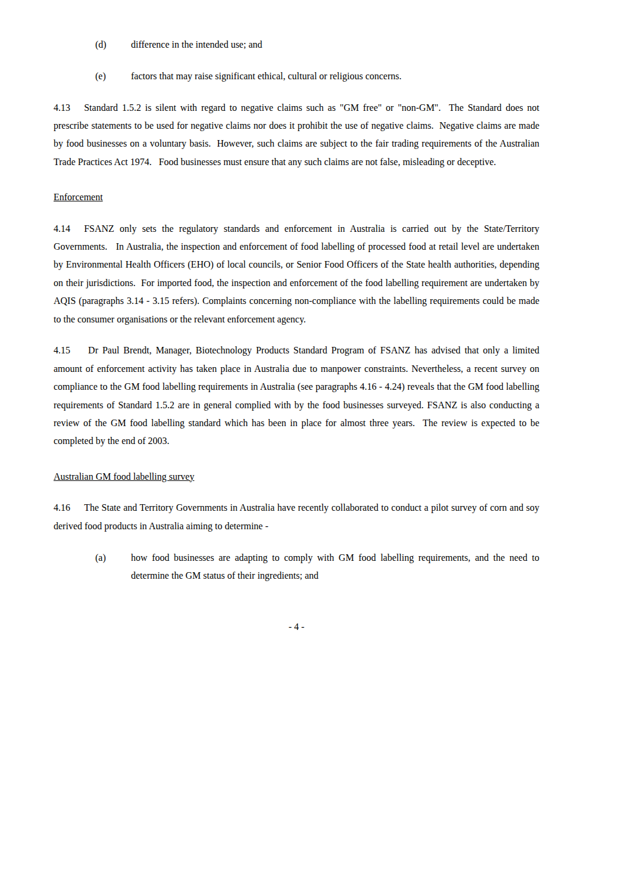(d) difference in the intended use; and
(e) factors that may raise significant ethical, cultural or religious concerns.
4.13 Standard 1.5.2 is silent with regard to negative claims such as "GM free" or "non-GM". The Standard does not prescribe statements to be used for negative claims nor does it prohibit the use of negative claims. Negative claims are made by food businesses on a voluntary basis. However, such claims are subject to the fair trading requirements of the Australian Trade Practices Act 1974. Food businesses must ensure that any such claims are not false, misleading or deceptive.
Enforcement
4.14 FSANZ only sets the regulatory standards and enforcement in Australia is carried out by the State/Territory Governments. In Australia, the inspection and enforcement of food labelling of processed food at retail level are undertaken by Environmental Health Officers (EHO) of local councils, or Senior Food Officers of the State health authorities, depending on their jurisdictions. For imported food, the inspection and enforcement of the food labelling requirement are undertaken by AQIS (paragraphs 3.14 - 3.15 refers). Complaints concerning non-compliance with the labelling requirements could be made to the consumer organisations or the relevant enforcement agency.
4.15 Dr Paul Brendt, Manager, Biotechnology Products Standard Program of FSANZ has advised that only a limited amount of enforcement activity has taken place in Australia due to manpower constraints. Nevertheless, a recent survey on compliance to the GM food labelling requirements in Australia (see paragraphs 4.16 - 4.24) reveals that the GM food labelling requirements of Standard 1.5.2 are in general complied with by the food businesses surveyed. FSANZ is also conducting a review of the GM food labelling standard which has been in place for almost three years. The review is expected to be completed by the end of 2003.
Australian GM food labelling survey
4.16 The State and Territory Governments in Australia have recently collaborated to conduct a pilot survey of corn and soy derived food products in Australia aiming to determine -
(a) how food businesses are adapting to comply with GM food labelling requirements, and the need to determine the GM status of their ingredients; and
- 4 -